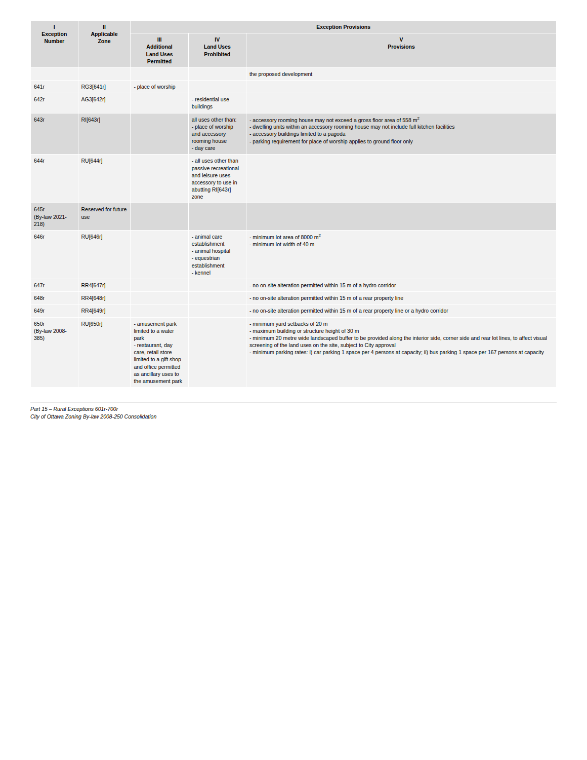| I Exception Number | II Applicable Zone | Exception Provisions |
| --- | --- | --- |
| III Additional Land Uses Permitted | IV Land Uses Prohibited | V Provisions |
| | | | | the proposed development |
| 641r | RG3[641r] | - place of worship | | |
| 642r | AG3[642r] | | - residential use buildings | |
| 643r | RI[643r] | | all uses other than: - place of worship and accessory rooming house - day care | - accessory rooming house may not exceed a gross floor area of 558 m 2 - dwelling units within an accessory rooming house may not include full kitchen facilities - accessory buildings limited to a pagoda - parking requirement for place of worship applies to ground floor only |
| 644r | RU[644r] | | - all uses other than passive recreational and leisure uses accessory to use in abutting RI[643r] zone | |
| 645r (By-law 2021-218) | Reserved for future use | | | |
| 646r | RU[646r] | | - animal care establishment - animal hospital - equestrian establishment - kennel | - minimum lot area of 8000 m 2 - minimum lot width of 40 m |
| 647r | RR4[647r] | | | - no on-site alteration permitted within 15 m of a hydro corridor |
| 648r | RR4[648r] | | | - no on-site alteration permitted within 15 m of a rear property line |
| 649r | RR4[649r] | | | - no on-site alteration permitted within 15 m of a rear property line or a hydro corridor |
| 650r (By-law 2008-385) | RU[650r] | - amusement park limited to a water park - restaurant, day care, retail store limited to a gift shop and office permitted as ancillary uses to the amusement park | | - minimum yard setbacks of 20 m - maximum building or structure height of 30 m - minimum 20 metre wide landscaped buffer to be provided along the interior side, corner side and rear lot lines, to affect visual screening of the land uses on the site, subject to City approval - minimum parking rates: i) car parking 1 space per 4 persons at capacity; ii) bus parking 1 space per 167 persons at capacity |
Part 15 – Rural Exceptions 601r-700r
City of Ottawa Zoning By-law 2008-250 Consolidation